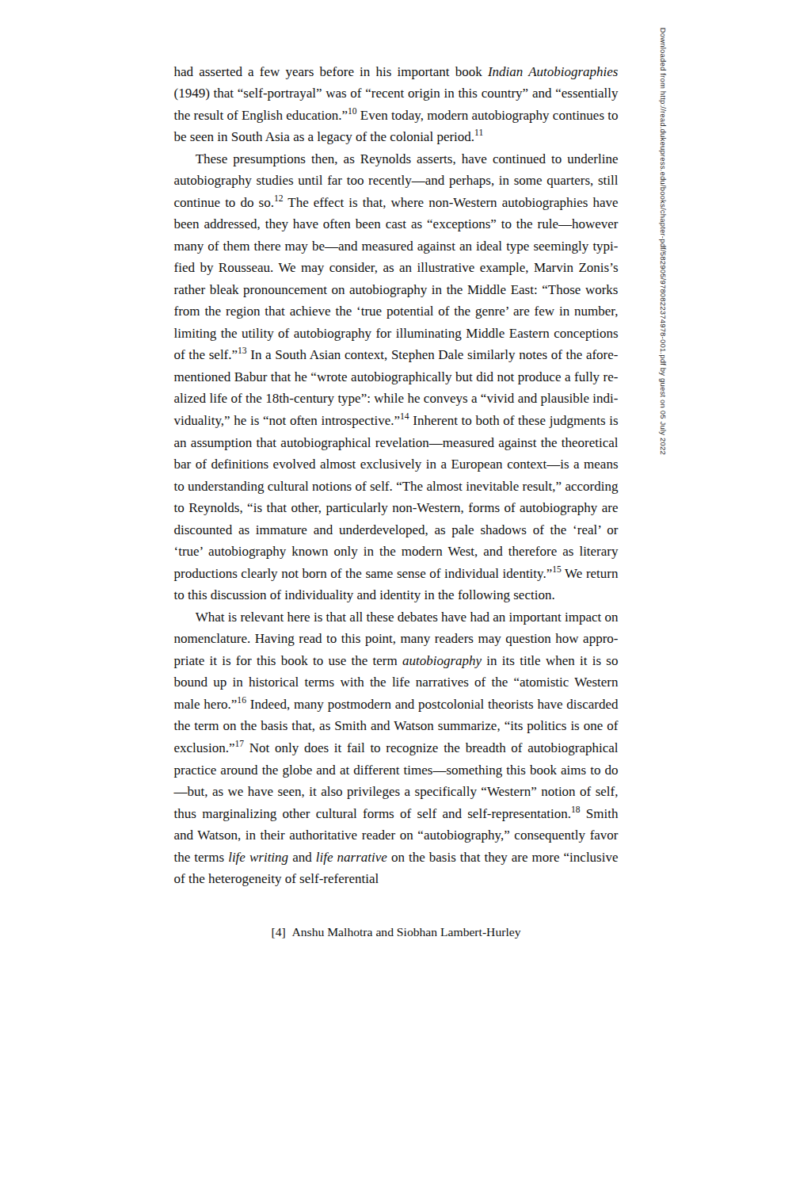Downloaded from http://read.dukeupress.edu/books/chapter-pdf/582905/9780822374978-001.pdf by guest on 05 July 2022
had asserted a few years before in his important book Indian Autobiographies (1949) that “self-portrayal” was of “recent origin in this country” and “essentially the result of English education.”10 Even today, modern autobiography continues to be seen in South Asia as a legacy of the colonial period.11
These presumptions then, as Reynolds asserts, have continued to underline autobiography studies until far too recently—and perhaps, in some quarters, still continue to do so.12 The effect is that, where non-Western autobiographies have been addressed, they have often been cast as “exceptions” to the rule—however many of them there may be—and measured against an ideal type seemingly typified by Rousseau. We may consider, as an illustrative example, Marvin Zonis’s rather bleak pronouncement on autobiography in the Middle East: “Those works from the region that achieve the ‘true potential of the genre’ are few in number, limiting the utility of autobiography for illuminating Middle Eastern conceptions of the self.”13 In a South Asian context, Stephen Dale similarly notes of the aforementioned Babur that he “wrote autobiographically but did not produce a fully realized life of the 18th-century type”: while he conveys a “vivid and plausible individuality,” he is “not often introspective.”14 Inherent to both of these judgments is an assumption that autobiographical revelation—measured against the theoretical bar of definitions evolved almost exclusively in a European context—is a means to understanding cultural notions of self. “The almost inevitable result,” according to Reynolds, “is that other, particularly non-Western, forms of autobiography are discounted as immature and underdeveloped, as pale shadows of the ‘real’ or ‘true’ autobiography known only in the modern West, and therefore as literary productions clearly not born of the same sense of individual identity.”15 We return to this discussion of individuality and identity in the following section.
What is relevant here is that all these debates have had an important impact on nomenclature. Having read to this point, many readers may question how appropriate it is for this book to use the term autobiography in its title when it is so bound up in historical terms with the life narratives of the “atomistic Western male hero.”16 Indeed, many postmodern and postcolonial theorists have discarded the term on the basis that, as Smith and Watson summarize, “its politics is one of exclusion.”17 Not only does it fail to recognize the breadth of autobiographical practice around the globe and at different times—something this book aims to do—but, as we have seen, it also privileges a specifically “Western” notion of self, thus marginalizing other cultural forms of self and self-representation.18 Smith and Watson, in their authoritative reader on “autobiography,” consequently favor the terms life writing and life narrative on the basis that they are more “inclusive of the heterogeneity of self-referential
[4] Anshu Malhotra and Siobhan Lambert-Hurley